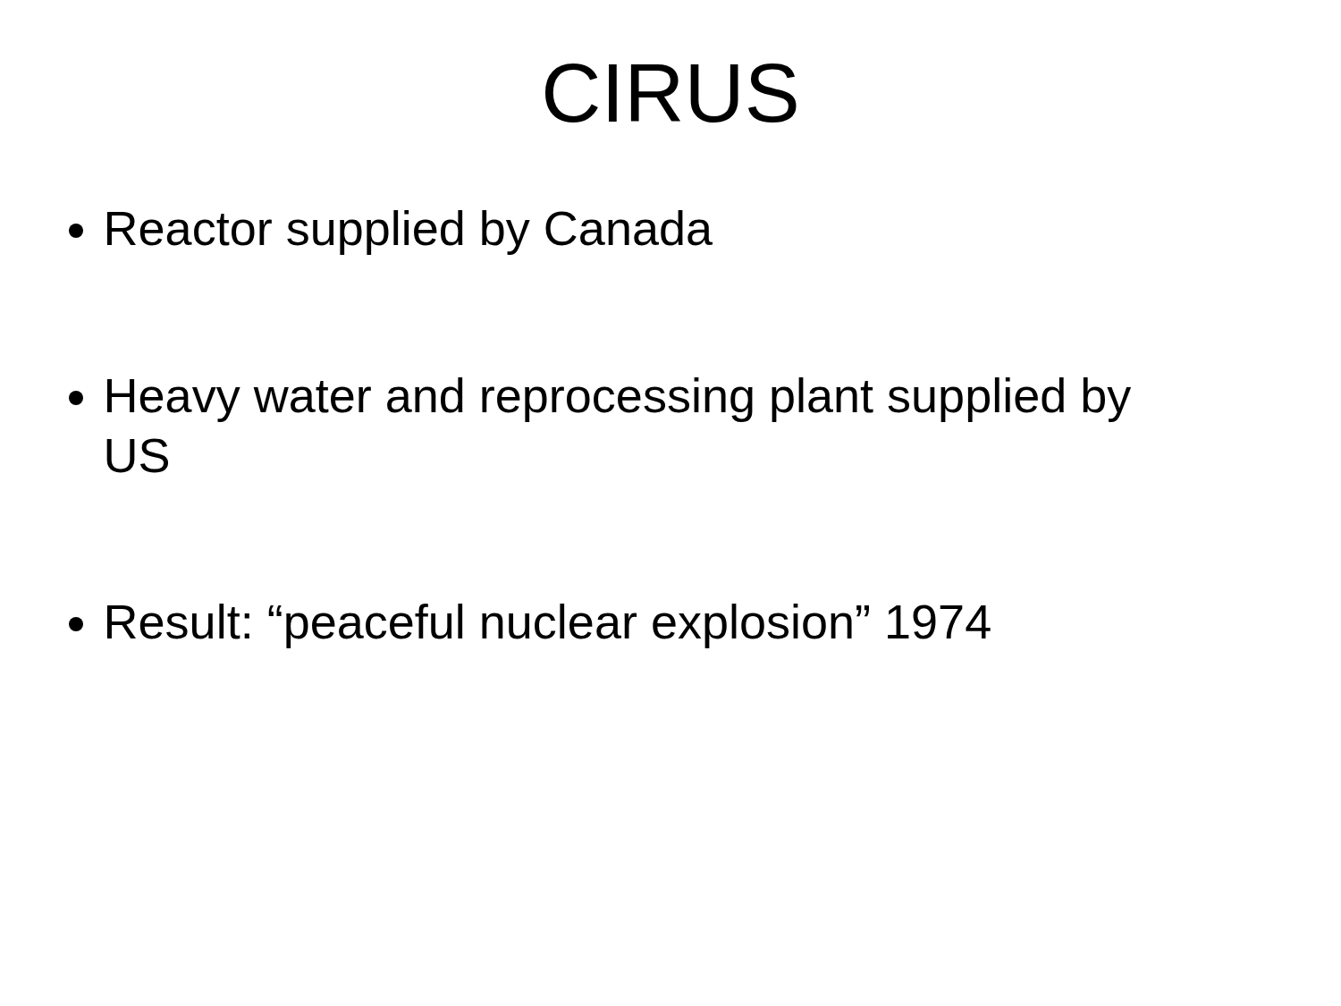CIRUS
Reactor supplied by Canada
Heavy water and reprocessing plant supplied by US
Result: “peaceful nuclear explosion” 1974